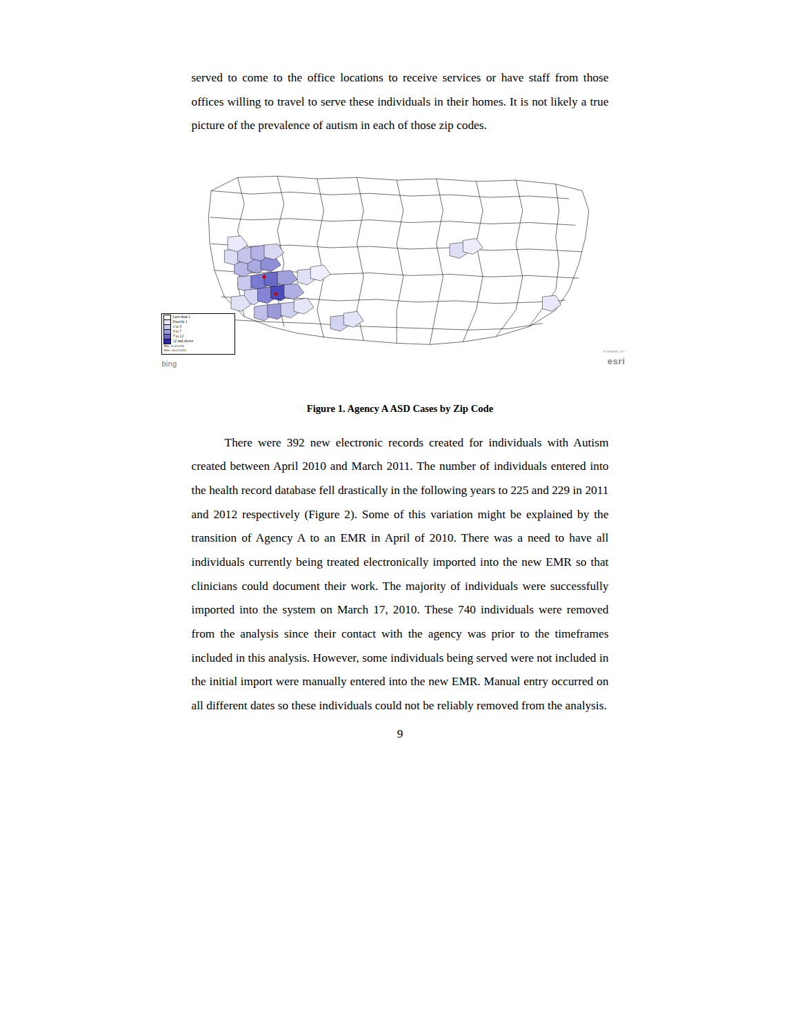served to come to the office locations to receive services or have staff from those offices willing to travel to serve these individuals in their homes. It is not likely a true picture of the prevalence of autism in each of those zip codes.
Less than 1
Exactly 1
1 to 3
3 to 7
7 to 12
12 and above
Min: 0 (15376)
Max: 34 (15101)
bing
POWERED BY esri
Figure 1. Agency A ASD Cases by Zip Code
There were 392 new electronic records created for individuals with Autism created between April 2010 and March 2011. The number of individuals entered into the health record database fell drastically in the following years to 225 and 229 in 2011 and 2012 respectively (Figure 2). Some of this variation might be explained by the transition of Agency A to an EMR in April of 2010. There was a need to have all individuals currently being treated electronically imported into the new EMR so that clinicians could document their work. The majority of individuals were successfully imported into the system on March 17, 2010. These 740 individuals were removed from the analysis since their contact with the agency was prior to the timeframes included in this analysis. However, some individuals being served were not included in the initial import were manually entered into the new EMR. Manual entry occurred on all different dates so these individuals could not be reliably removed from the analysis.
9